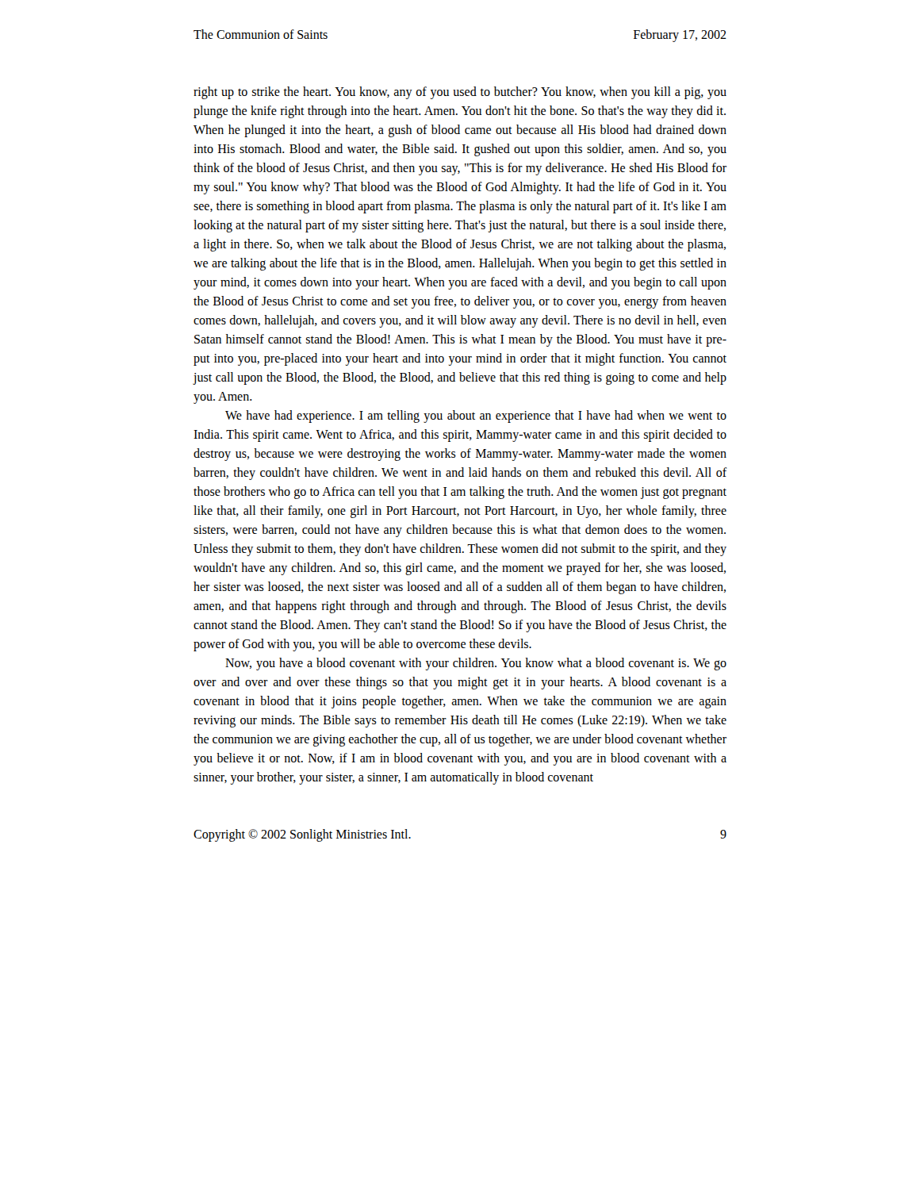The Communion of Saints
February 17, 2002
right up to strike the heart. You know, any of you used to butcher? You know, when you kill a pig, you plunge the knife right through into the heart. Amen. You don't hit the bone. So that's the way they did it. When he plunged it into the heart, a gush of blood came out because all His blood had drained down into His stomach. Blood and water, the Bible said. It gushed out upon this soldier, amen. And so, you think of the blood of Jesus Christ, and then you say, "This is for my deliverance. He shed His Blood for my soul." You know why? That blood was the Blood of God Almighty. It had the life of God in it. You see, there is something in blood apart from plasma. The plasma is only the natural part of it. It's like I am looking at the natural part of my sister sitting here. That's just the natural, but there is a soul inside there, a light in there. So, when we talk about the Blood of Jesus Christ, we are not talking about the plasma, we are talking about the life that is in the Blood, amen. Hallelujah. When you begin to get this settled in your mind, it comes down into your heart. When you are faced with a devil, and you begin to call upon the Blood of Jesus Christ to come and set you free, to deliver you, or to cover you, energy from heaven comes down, hallelujah, and covers you, and it will blow away any devil. There is no devil in hell, even Satan himself cannot stand the Blood! Amen. This is what I mean by the Blood. You must have it pre-put into you, pre-placed into your heart and into your mind in order that it might function. You cannot just call upon the Blood, the Blood, the Blood, and believe that this red thing is going to come and help you. Amen.
We have had experience. I am telling you about an experience that I have had when we went to India. This spirit came. Went to Africa, and this spirit, Mammy-water came in and this spirit decided to destroy us, because we were destroying the works of Mammy-water. Mammy-water made the women barren, they couldn't have children. We went in and laid hands on them and rebuked this devil. All of those brothers who go to Africa can tell you that I am talking the truth. And the women just got pregnant like that, all their family, one girl in Port Harcourt, not Port Harcourt, in Uyo, her whole family, three sisters, were barren, could not have any children because this is what that demon does to the women. Unless they submit to them, they don't have children. These women did not submit to the spirit, and they wouldn't have any children. And so, this girl came, and the moment we prayed for her, she was loosed, her sister was loosed, the next sister was loosed and all of a sudden all of them began to have children, amen, and that happens right through and through and through. The Blood of Jesus Christ, the devils cannot stand the Blood. Amen. They can't stand the Blood! So if you have the Blood of Jesus Christ, the power of God with you, you will be able to overcome these devils.
Now, you have a blood covenant with your children. You know what a blood covenant is. We go over and over and over these things so that you might get it in your hearts. A blood covenant is a covenant in blood that it joins people together, amen. When we take the communion we are again reviving our minds. The Bible says to remember His death till He comes (Luke 22:19). When we take the communion we are giving eachother the cup, all of us together, we are under blood covenant whether you believe it or not. Now, if I am in blood covenant with you, and you are in blood covenant with a sinner, your brother, your sister, a sinner, I am automatically in blood covenant
Copyright © 2002 Sonlight Ministries Intl.
9